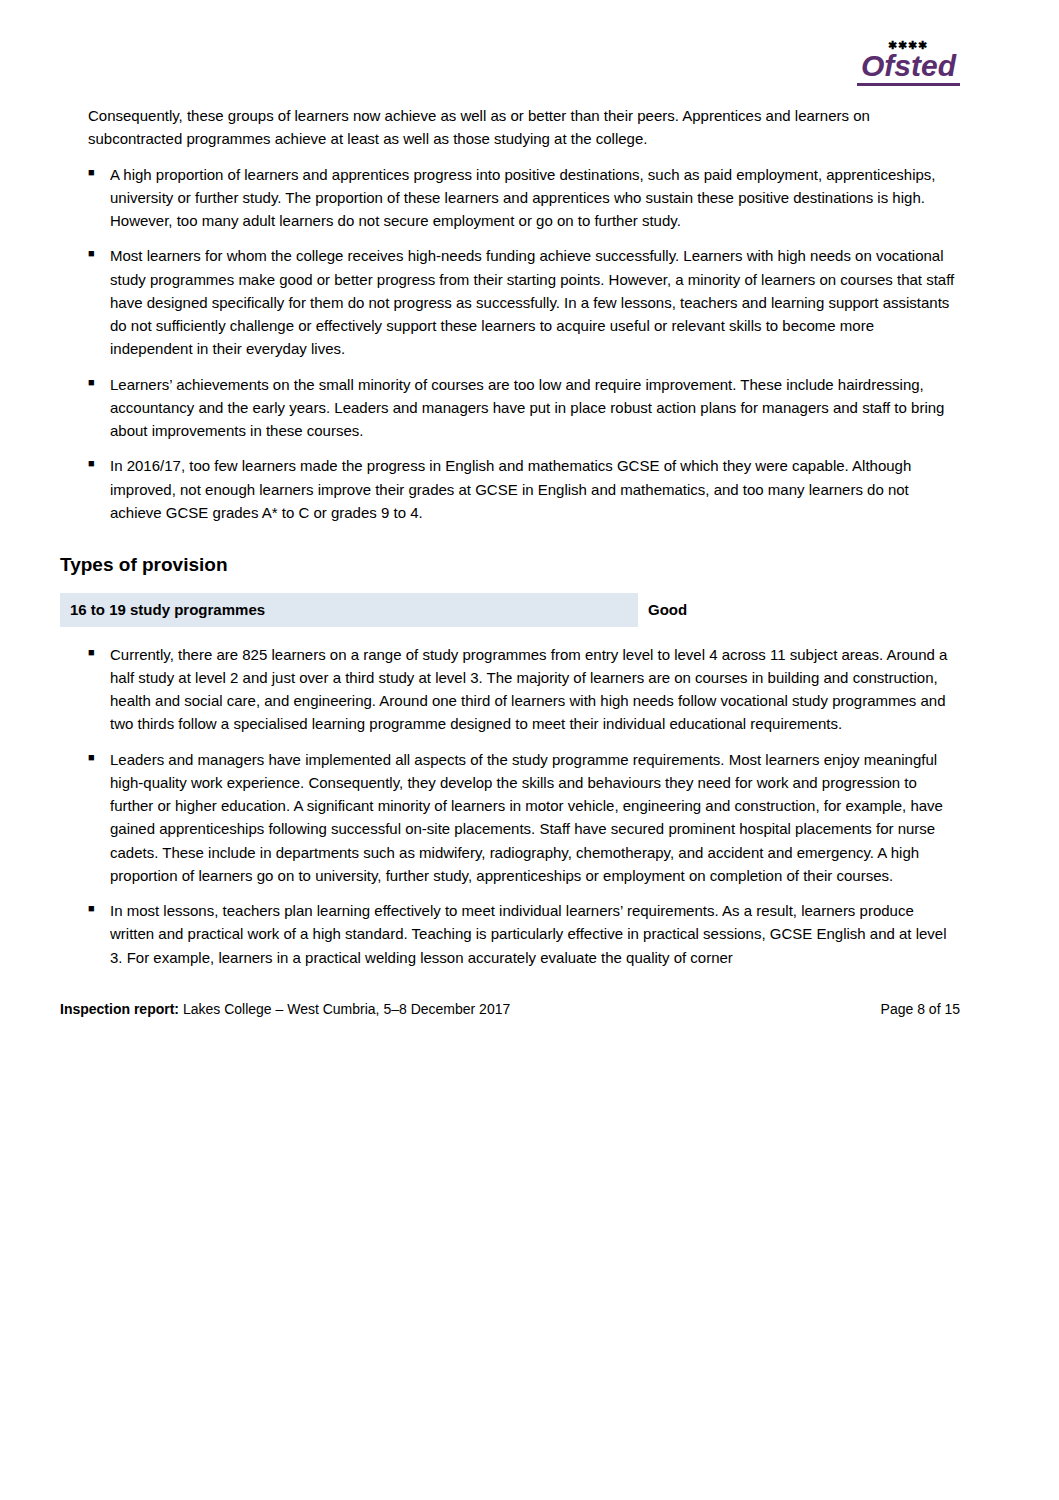✱✱✱✱
Ofsted
Consequently, these groups of learners now achieve as well as or better than their peers. Apprentices and learners on subcontracted programmes achieve at least as well as those studying at the college.
A high proportion of learners and apprentices progress into positive destinations, such as paid employment, apprenticeships, university or further study. The proportion of these learners and apprentices who sustain these positive destinations is high. However, too many adult learners do not secure employment or go on to further study.
Most learners for whom the college receives high-needs funding achieve successfully. Learners with high needs on vocational study programmes make good or better progress from their starting points. However, a minority of learners on courses that staff have designed specifically for them do not progress as successfully. In a few lessons, teachers and learning support assistants do not sufficiently challenge or effectively support these learners to acquire useful or relevant skills to become more independent in their everyday lives.
Learners’ achievements on the small minority of courses are too low and require improvement. These include hairdressing, accountancy and the early years. Leaders and managers have put in place robust action plans for managers and staff to bring about improvements in these courses.
In 2016/17, too few learners made the progress in English and mathematics GCSE of which they were capable. Although improved, not enough learners improve their grades at GCSE in English and mathematics, and too many learners do not achieve GCSE grades A* to C or grades 9 to 4.
Types of provision
16 to 19 study programmes
Good
Currently, there are 825 learners on a range of study programmes from entry level to level 4 across 11 subject areas. Around a half study at level 2 and just over a third study at level 3. The majority of learners are on courses in building and construction, health and social care, and engineering. Around one third of learners with high needs follow vocational study programmes and two thirds follow a specialised learning programme designed to meet their individual educational requirements.
Leaders and managers have implemented all aspects of the study programme requirements. Most learners enjoy meaningful high-quality work experience. Consequently, they develop the skills and behaviours they need for work and progression to further or higher education. A significant minority of learners in motor vehicle, engineering and construction, for example, have gained apprenticeships following successful on-site placements. Staff have secured prominent hospital placements for nurse cadets. These include in departments such as midwifery, radiography, chemotherapy, and accident and emergency. A high proportion of learners go on to university, further study, apprenticeships or employment on completion of their courses.
In most lessons, teachers plan learning effectively to meet individual learners’ requirements. As a result, learners produce written and practical work of a high standard. Teaching is particularly effective in practical sessions, GCSE English and at level 3. For example, learners in a practical welding lesson accurately evaluate the quality of corner
Inspection report: Lakes College – West Cumbria, 5–8 December 2017
Page 8 of 15